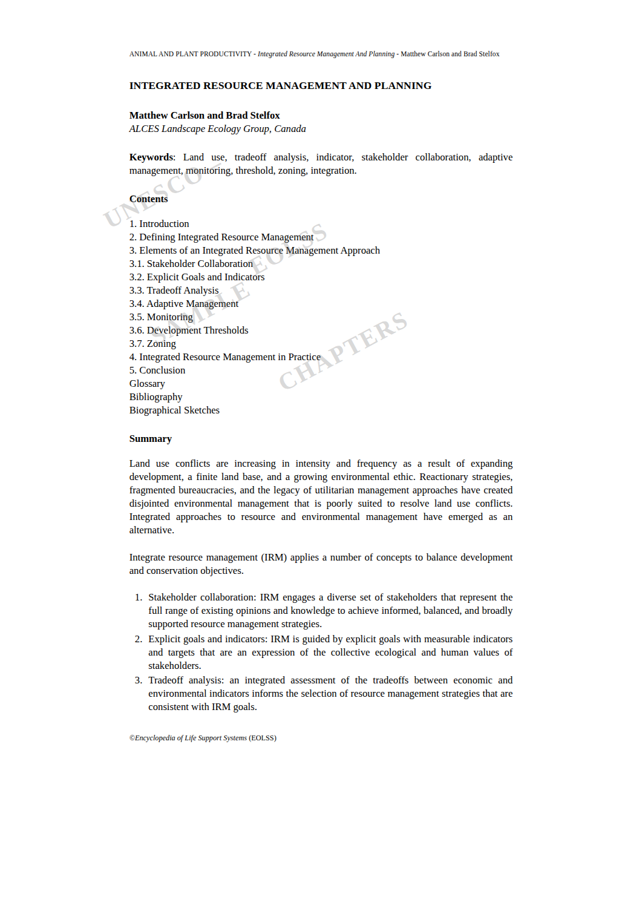UNESCO – EOLSS SAMPLE CHAPTERS
ANIMAL AND PLANT PRODUCTIVITY - Integrated Resource Management And Planning - Matthew Carlson and Brad Stelfox
INTEGRATED RESOURCE MANAGEMENT AND PLANNING
Matthew Carlson and Brad Stelfox
ALCES Landscape Ecology Group, Canada
Keywords: Land use, tradeoff analysis, indicator, stakeholder collaboration, adaptive management, monitoring, threshold, zoning, integration.
Contents
1. Introduction
2. Defining Integrated Resource Management
3. Elements of an Integrated Resource Management Approach
3.1. Stakeholder Collaboration
3.2. Explicit Goals and Indicators
3.3. Tradeoff Analysis
3.4. Adaptive Management
3.5. Monitoring
3.6. Development Thresholds
3.7. Zoning
4. Integrated Resource Management in Practice
5. Conclusion
Glossary
Bibliography
Biographical Sketches
Summary
Land use conflicts are increasing in intensity and frequency as a result of expanding development, a finite land base, and a growing environmental ethic. Reactionary strategies, fragmented bureaucracies, and the legacy of utilitarian management approaches have created disjointed environmental management that is poorly suited to resolve land use conflicts. Integrated approaches to resource and environmental management have emerged as an alternative.
Integrate resource management (IRM) applies a number of concepts to balance development and conservation objectives.
Stakeholder collaboration: IRM engages a diverse set of stakeholders that represent the full range of existing opinions and knowledge to achieve informed, balanced, and broadly supported resource management strategies.
Explicit goals and indicators: IRM is guided by explicit goals with measurable indicators and targets that are an expression of the collective ecological and human values of stakeholders.
Tradeoff analysis: an integrated assessment of the tradeoffs between economic and environmental indicators informs the selection of resource management strategies that are consistent with IRM goals.
©Encyclopedia of Life Support Systems (EOLSS)